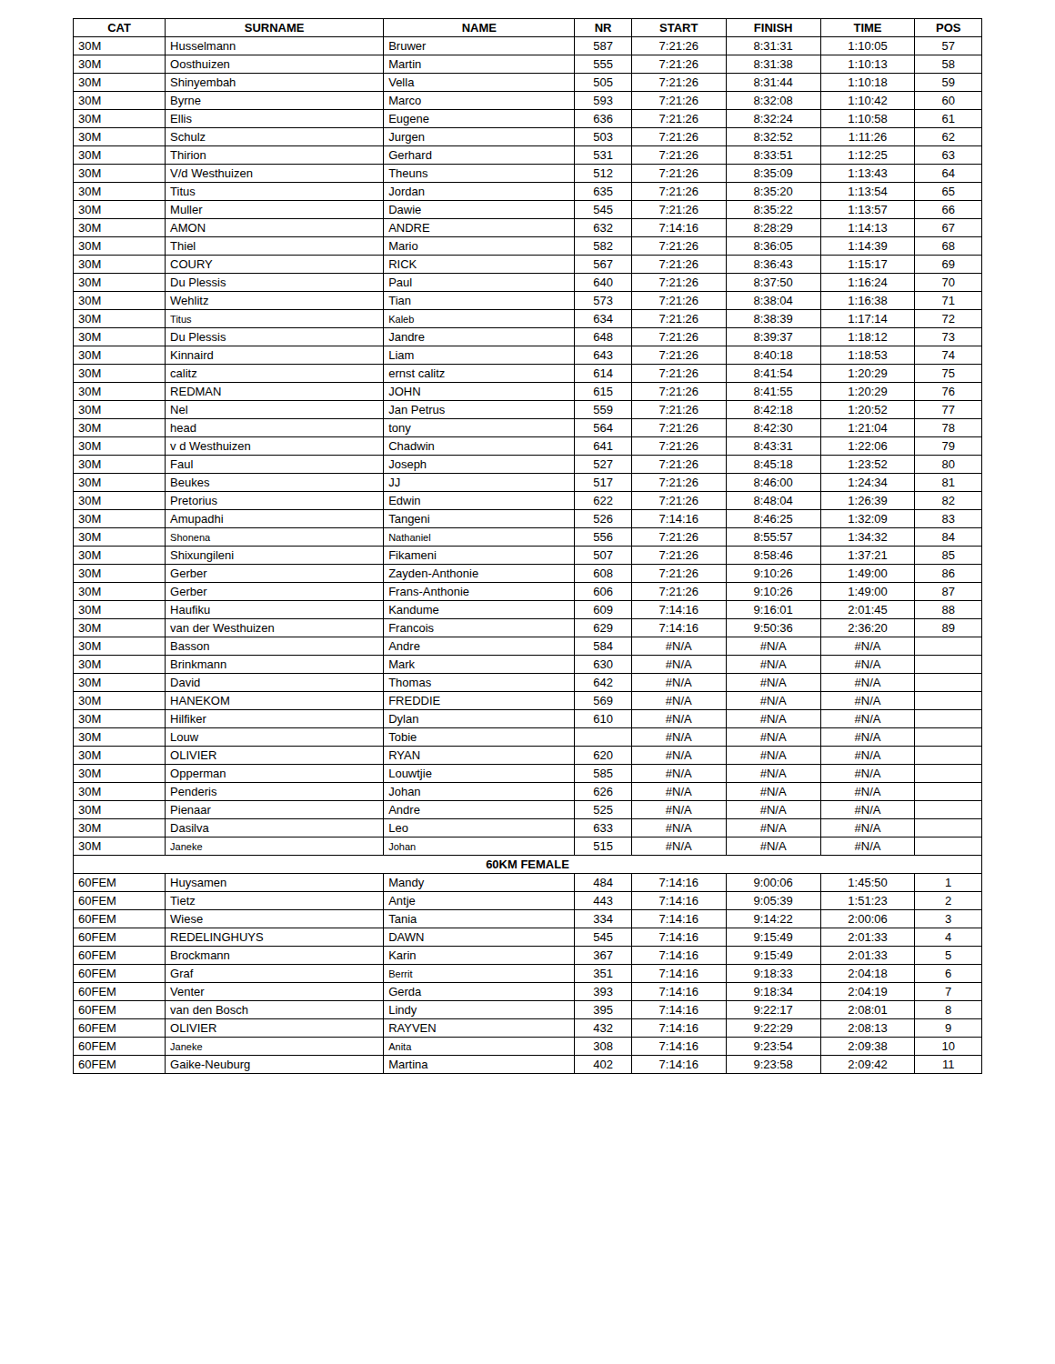| CAT | SURNAME | NAME | NR | START | FINISH | TIME | POS |
| --- | --- | --- | --- | --- | --- | --- | --- |
| 30M | Husselmann | Bruwer | 587 | 7:21:26 | 8:31:31 | 1:10:05 | 57 |
| 30M | Oosthuizen | Martin | 555 | 7:21:26 | 8:31:38 | 1:10:13 | 58 |
| 30M | Shinyembah | Vella | 505 | 7:21:26 | 8:31:44 | 1:10:18 | 59 |
| 30M | Byrne | Marco | 593 | 7:21:26 | 8:32:08 | 1:10:42 | 60 |
| 30M | Ellis | Eugene | 636 | 7:21:26 | 8:32:24 | 1:10:58 | 61 |
| 30M | Schulz | Jurgen | 503 | 7:21:26 | 8:32:52 | 1:11:26 | 62 |
| 30M | Thirion | Gerhard | 531 | 7:21:26 | 8:33:51 | 1:12:25 | 63 |
| 30M | V/d Westhuizen | Theuns | 512 | 7:21:26 | 8:35:09 | 1:13:43 | 64 |
| 30M | Titus | Jordan | 635 | 7:21:26 | 8:35:20 | 1:13:54 | 65 |
| 30M | Muller | Dawie | 545 | 7:21:26 | 8:35:22 | 1:13:57 | 66 |
| 30M | AMON | ANDRE | 632 | 7:14:16 | 8:28:29 | 1:14:13 | 67 |
| 30M | Thiel | Mario | 582 | 7:21:26 | 8:36:05 | 1:14:39 | 68 |
| 30M | COURY | RICK | 567 | 7:21:26 | 8:36:43 | 1:15:17 | 69 |
| 30M | Du Plessis | Paul | 640 | 7:21:26 | 8:37:50 | 1:16:24 | 70 |
| 30M | Wehlitz | Tian | 573 | 7:21:26 | 8:38:04 | 1:16:38 | 71 |
| 30M | Titus | Kaleb | 634 | 7:21:26 | 8:38:39 | 1:17:14 | 72 |
| 30M | Du Plessis | Jandre | 648 | 7:21:26 | 8:39:37 | 1:18:12 | 73 |
| 30M | Kinnaird | Liam | 643 | 7:21:26 | 8:40:18 | 1:18:53 | 74 |
| 30M | calitz | ernst calitz | 614 | 7:21:26 | 8:41:54 | 1:20:29 | 75 |
| 30M | REDMAN | JOHN | 615 | 7:21:26 | 8:41:55 | 1:20:29 | 76 |
| 30M | Nel | Jan Petrus | 559 | 7:21:26 | 8:42:18 | 1:20:52 | 77 |
| 30M | head | tony | 564 | 7:21:26 | 8:42:30 | 1:21:04 | 78 |
| 30M | v d Westhuizen | Chadwin | 641 | 7:21:26 | 8:43:31 | 1:22:06 | 79 |
| 30M | Faul | Joseph | 527 | 7:21:26 | 8:45:18 | 1:23:52 | 80 |
| 30M | Beukes | JJ | 517 | 7:21:26 | 8:46:00 | 1:24:34 | 81 |
| 30M | Pretorius | Edwin | 622 | 7:21:26 | 8:48:04 | 1:26:39 | 82 |
| 30M | Amupadhi | Tangeni | 526 | 7:14:16 | 8:46:25 | 1:32:09 | 83 |
| 30M | Shonena | Nathaniel | 556 | 7:21:26 | 8:55:57 | 1:34:32 | 84 |
| 30M | Shixungileni | Fikameni | 507 | 7:21:26 | 8:58:46 | 1:37:21 | 85 |
| 30M | Gerber | Zayden-Anthonie | 608 | 7:21:26 | 9:10:26 | 1:49:00 | 86 |
| 30M | Gerber | Frans-Anthonie | 606 | 7:21:26 | 9:10:26 | 1:49:00 | 87 |
| 30M | Haufiku | Kandume | 609 | 7:14:16 | 9:16:01 | 2:01:45 | 88 |
| 30M | van der Westhuizen | Francois | 629 | 7:14:16 | 9:50:36 | 2:36:20 | 89 |
| 30M | Basson | Andre | 584 | #N/A | #N/A | #N/A | |
| 30M | Brinkmann | Mark | 630 | #N/A | #N/A | #N/A | |
| 30M | David | Thomas | 642 | #N/A | #N/A | #N/A | |
| 30M | HANEKOM | FREDDIE | 569 | #N/A | #N/A | #N/A | |
| 30M | Hilfiker | Dylan | 610 | #N/A | #N/A | #N/A | |
| 30M | Louw | Tobie | | #N/A | #N/A | #N/A | |
| 30M | OLIVIER | RYAN | 620 | #N/A | #N/A | #N/A | |
| 30M | Opperman | Louwtjie | 585 | #N/A | #N/A | #N/A | |
| 30M | Penderis | Johan | 626 | #N/A | #N/A | #N/A | |
| 30M | Pienaar | Andre | 525 | #N/A | #N/A | #N/A | |
| 30M | Dasilva | Leo | 633 | #N/A | #N/A | #N/A | |
| 30M | Janeke | Johan | 515 | #N/A | #N/A | #N/A | |
| 60KM FEMALE |
| 60FEM | Huysamen | Mandy | 484 | 7:14:16 | 9:00:06 | 1:45:50 | 1 |
| 60FEM | Tietz | Antje | 443 | 7:14:16 | 9:05:39 | 1:51:23 | 2 |
| 60FEM | Wiese | Tania | 334 | 7:14:16 | 9:14:22 | 2:00:06 | 3 |
| 60FEM | REDELINGHUYS | DAWN | 545 | 7:14:16 | 9:15:49 | 2:01:33 | 4 |
| 60FEM | Brockmann | Karin | 367 | 7:14:16 | 9:15:49 | 2:01:33 | 5 |
| 60FEM | Graf | Berrit | 351 | 7:14:16 | 9:18:33 | 2:04:18 | 6 |
| 60FEM | Venter | Gerda | 393 | 7:14:16 | 9:18:34 | 2:04:19 | 7 |
| 60FEM | van den Bosch | Lindy | 395 | 7:14:16 | 9:22:17 | 2:08:01 | 8 |
| 60FEM | OLIVIER | RAYVEN | 432 | 7:14:16 | 9:22:29 | 2:08:13 | 9 |
| 60FEM | Janeke | Anita | 308 | 7:14:16 | 9:23:54 | 2:09:38 | 10 |
| 60FEM | Gaike-Neuburg | Martina | 402 | 7:14:16 | 9:23:58 | 2:09:42 | 11 |